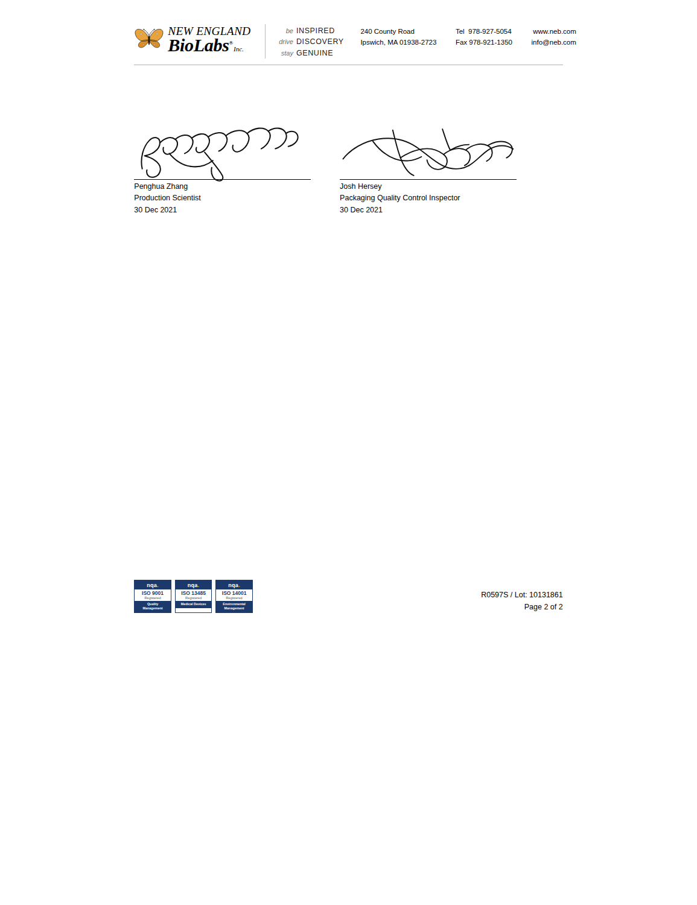NEW ENGLAND BioLabs®Inc.
be INSPIRED
drive DISCOVERY
stay GENUINE
240 County Road
Ipswich, MA 01938-2723
Tel 978-927-5054
Fax 978-921-1350
www.neb.com
info@neb.com
Penghua Zhang
Production Scientist
30 Dec 2021
Josh Hersey
Packaging Quality Control Inspector
30 Dec 2021
nqa.
ISO 9001
Registered
Quality
Management
nqa.
ISO 13485
Registered
Medical Devices
nqa.
ISO 14001
Registered
Environmental
Management
R0597S / Lot: 10131861
Page 2 of 2